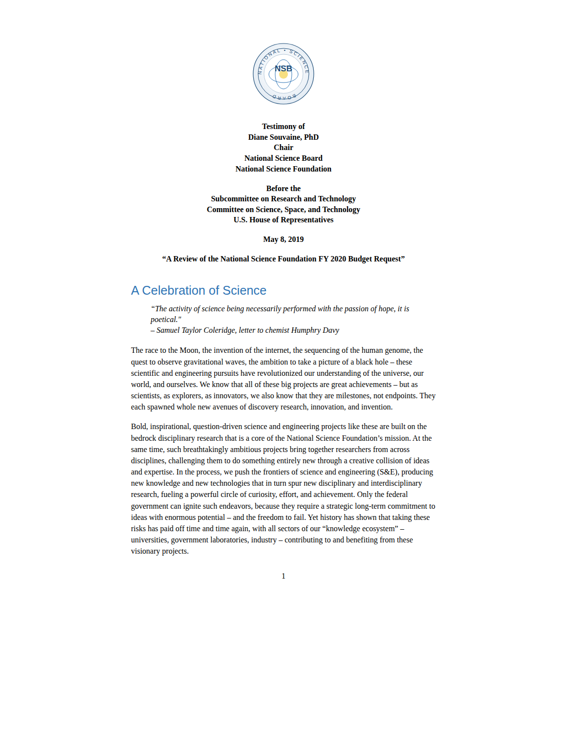NATIONAL • SCIENCE BOARD NSB
Testimony of
Diane Souvaine, PhD
Chair
National Science Board
National Science Foundation
Before the
Subcommittee on Research and Technology
Committee on Science, Space, and Technology
U.S. House of Representatives
May 8, 2019
“A Review of the National Science Foundation FY 2020 Budget Request”
A Celebration of Science
“The activity of science being necessarily performed with the passion of hope, it is poetical."
– Samuel Taylor Coleridge, letter to chemist Humphry Davy
The race to the Moon, the invention of the internet, the sequencing of the human genome, the quest to observe gravitational waves, the ambition to take a picture of a black hole – these scientific and engineering pursuits have revolutionized our understanding of the universe, our world, and ourselves. We know that all of these big projects are great achievements – but as scientists, as explorers, as innovators, we also know that they are milestones, not endpoints. They each spawned whole new avenues of discovery research, innovation, and invention.
Bold, inspirational, question-driven science and engineering projects like these are built on the bedrock disciplinary research that is a core of the National Science Foundation’s mission. At the same time, such breathtakingly ambitious projects bring together researchers from across disciplines, challenging them to do something entirely new through a creative collision of ideas and expertise. In the process, we push the frontiers of science and engineering (S&E), producing new knowledge and new technologies that in turn spur new disciplinary and interdisciplinary research, fueling a powerful circle of curiosity, effort, and achievement. Only the federal government can ignite such endeavors, because they require a strategic long-term commitment to ideas with enormous potential – and the freedom to fail. Yet history has shown that taking these risks has paid off time and time again, with all sectors of our “knowledge ecosystem” – universities, government laboratories, industry – contributing to and benefiting from these visionary projects.
1